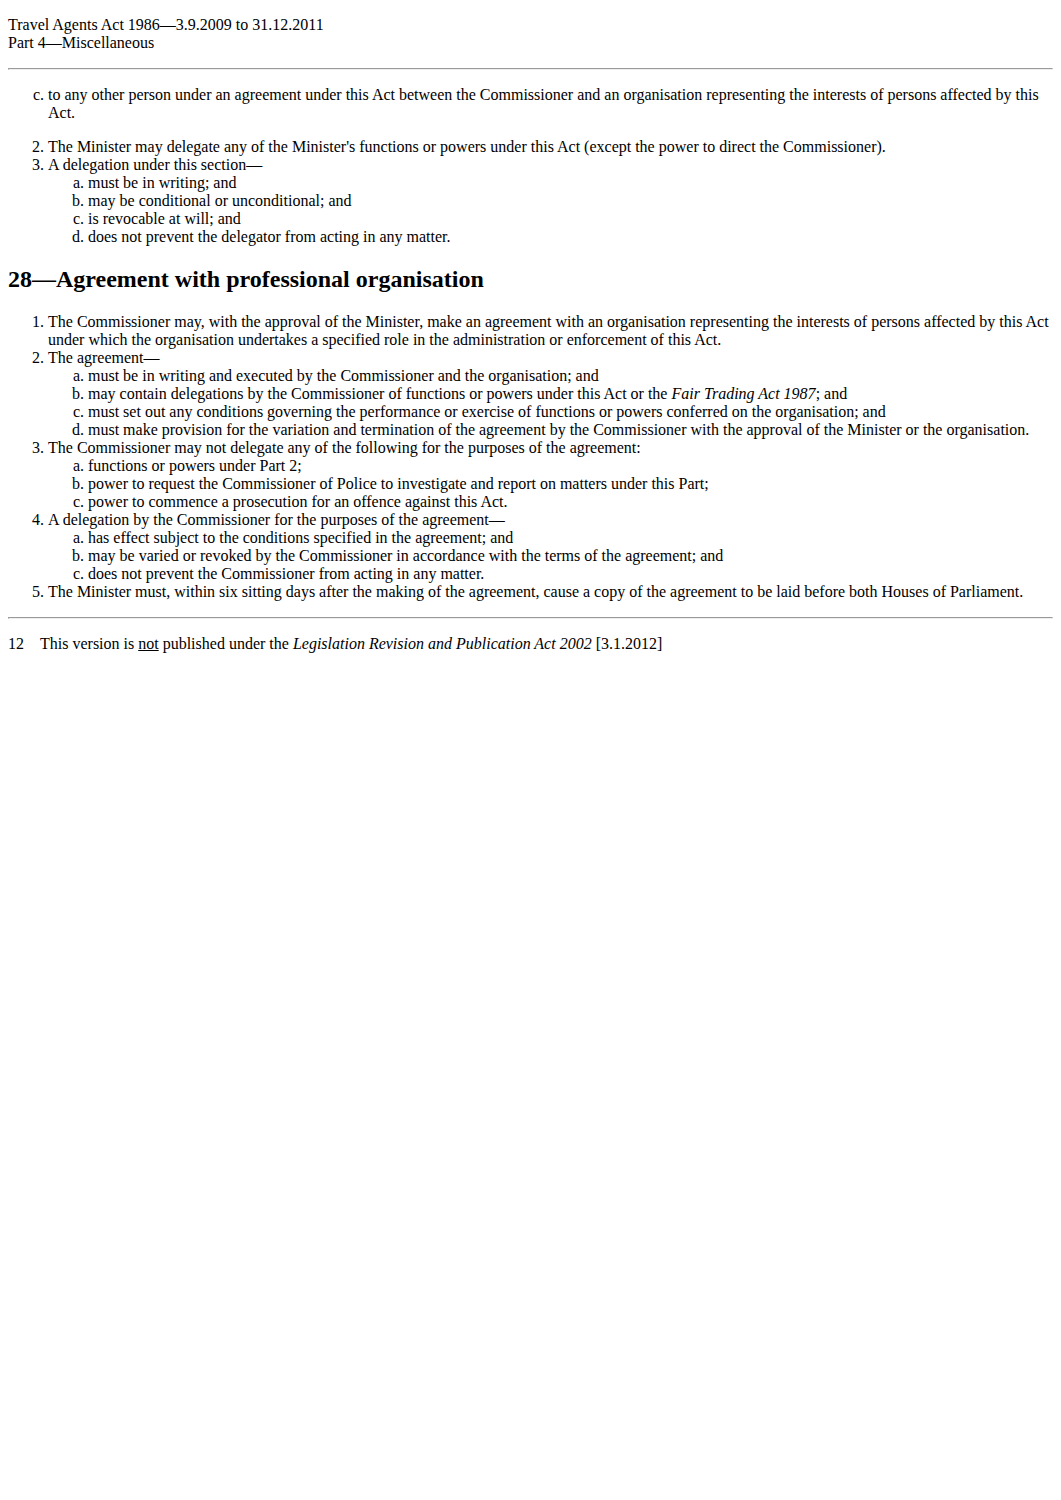Travel Agents Act 1986—3.9.2009 to 31.12.2011
Part 4—Miscellaneous
to any other person under an agreement under this Act between the Commissioner and an organisation representing the interests of persons affected by this Act.
The Minister may delegate any of the Minister's functions or powers under this Act (except the power to direct the Commissioner).
A delegation under this section—
must be in writing; and
may be conditional or unconditional; and
is revocable at will; and
does not prevent the delegator from acting in any matter.
28—Agreement with professional organisation
The Commissioner may, with the approval of the Minister, make an agreement with an organisation representing the interests of persons affected by this Act under which the organisation undertakes a specified role in the administration or enforcement of this Act.
The agreement—
must be in writing and executed by the Commissioner and the organisation; and
may contain delegations by the Commissioner of functions or powers under this Act or the Fair Trading Act 1987; and
must set out any conditions governing the performance or exercise of functions or powers conferred on the organisation; and
must make provision for the variation and termination of the agreement by the Commissioner with the approval of the Minister or the organisation.
The Commissioner may not delegate any of the following for the purposes of the agreement:
functions or powers under Part 2;
power to request the Commissioner of Police to investigate and report on matters under this Part;
power to commence a prosecution for an offence against this Act.
A delegation by the Commissioner for the purposes of the agreement—
has effect subject to the conditions specified in the agreement; and
may be varied or revoked by the Commissioner in accordance with the terms of the agreement; and
does not prevent the Commissioner from acting in any matter.
The Minister must, within six sitting days after the making of the agreement, cause a copy of the agreement to be laid before both Houses of Parliament.
12 This version is not published under the Legislation Revision and Publication Act 2002 [3.1.2012]